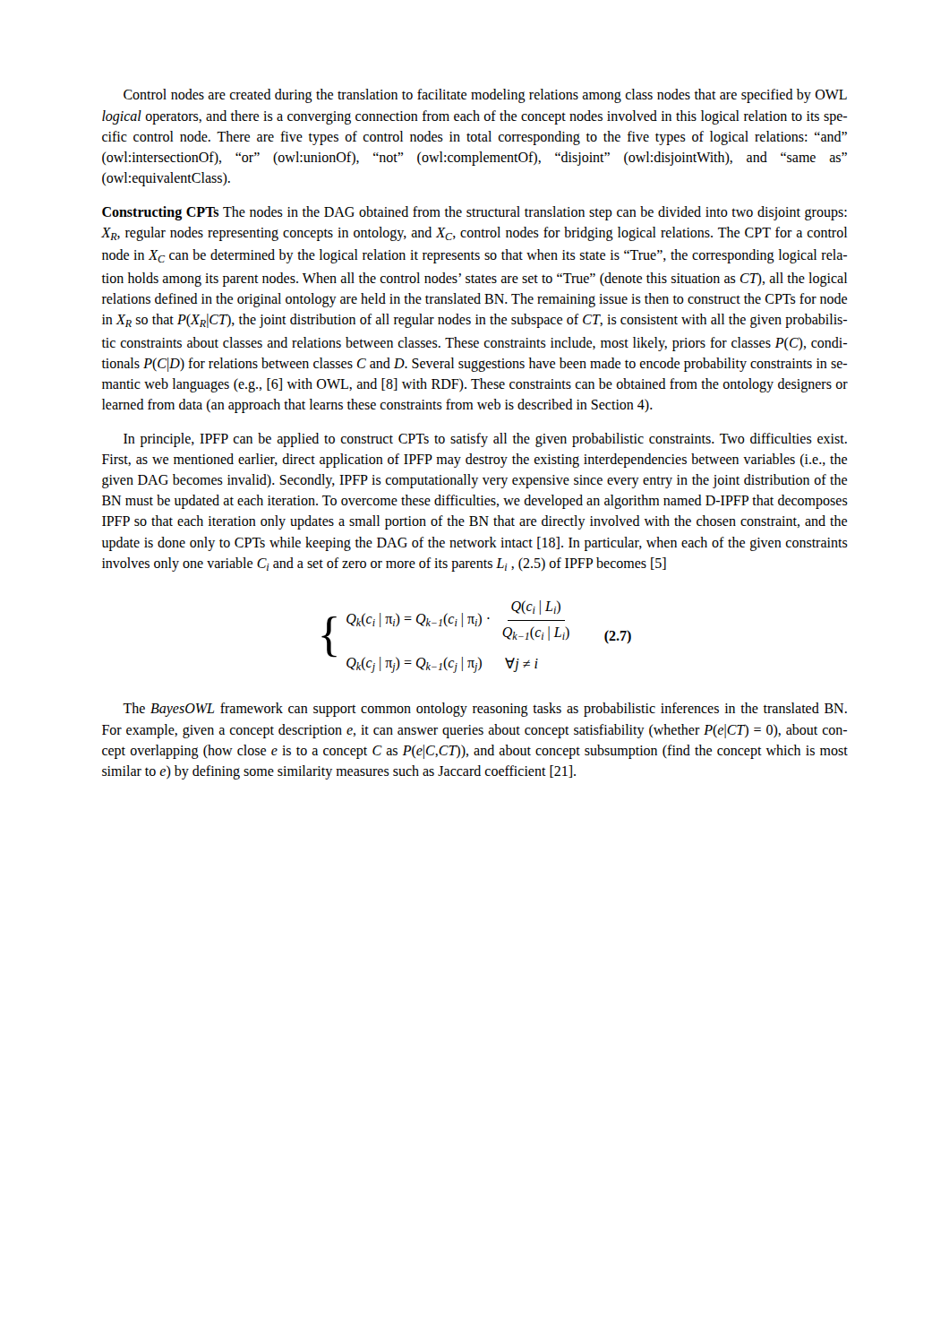Control nodes are created during the translation to facilitate modeling relations among class nodes that are specified by OWL logical operators, and there is a converging connection from each of the concept nodes involved in this logical relation to its specific control node. There are five types of control nodes in total corresponding to the five types of logical relations: “and” (owl:intersectionOf), “or” (owl:unionOf), “not” (owl:complementOf), “disjoint” (owl:disjointWith), and “same as” (owl:equivalentClass).
Constructing CPTs The nodes in the DAG obtained from the structural translation step can be divided into two disjoint groups: XR, regular nodes representing concepts in ontology, and XC, control nodes for bridging logical relations. The CPT for a control node in XC can be determined by the logical relation it represents so that when its state is “True”, the corresponding logical relation holds among its parent nodes. When all the control nodes’ states are set to “True” (denote this situation as CT), all the logical relations defined in the original ontology are held in the translated BN. The remaining issue is then to construct the CPTs for node in XR so that P(XR|CT), the joint distribution of all regular nodes in the subspace of CT, is consistent with all the given probabilistic constraints about classes and relations between classes. These constraints include, most likely, priors for classes P(C), conditionals P(C|D) for relations between classes C and D. Several suggestions have been made to encode probability constraints in semantic web languages (e.g., [6] with OWL, and [8] with RDF). These constraints can be obtained from the ontology designers or learned from data (an approach that learns these constraints from web is described in Section 4).
In principle, IPFP can be applied to construct CPTs to satisfy all the given probabilistic constraints. Two difficulties exist. First, as we mentioned earlier, direct application of IPFP may destroy the existing interdependencies between variables (i.e., the given DAG becomes invalid). Secondly, IPFP is computationally very expensive since every entry in the joint distribution of the BN must be updated at each iteration. To overcome these difficulties, we developed an algorithm named D-IPFP that decomposes IPFP so that each iteration only updates a small portion of the BN that are directly involved with the chosen constraint, and the update is done only to CPTs while keeping the DAG of the network intact [18]. In particular, when each of the given constraints involves only one variable Ci and a set of zero or more of its parents Li , (2.5) of IPFP becomes [5]
{
Qk(ci | πi) = Qk−1(ci | πi) · Q(ci | Li) Qk−1(ci | Li)
Qk(cj | πj) = Qk−1(cj | πj) ∀j ≠ i
(2.7)
The BayesOWL framework can support common ontology reasoning tasks as probabilistic inferences in the translated BN. For example, given a concept description e, it can answer queries about concept satisfiability (whether P(e|CT) = 0), about concept overlapping (how close e is to a concept C as P(e|C,CT)), and about concept subsumption (find the concept which is most similar to e) by defining some similarity measures such as Jaccard coefficient [21].